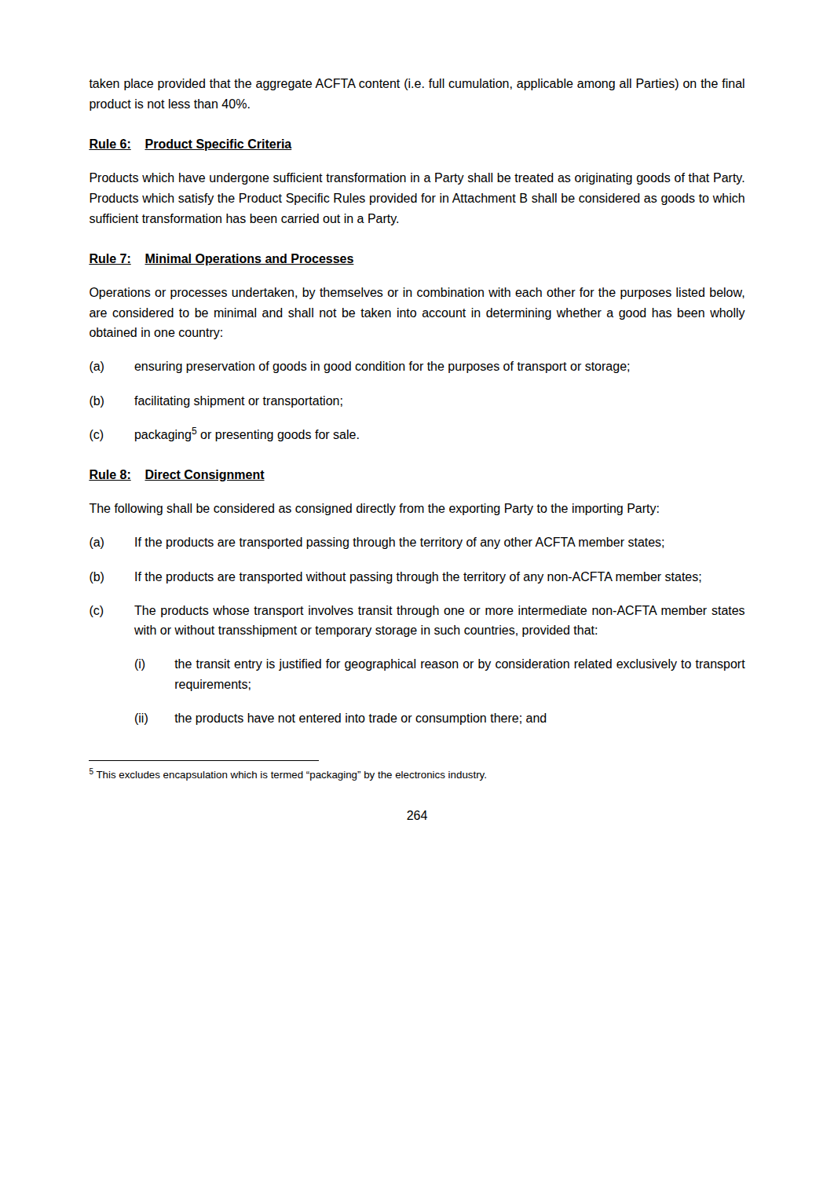taken place provided that the aggregate ACFTA content (i.e. full cumulation, applicable among all Parties) on the final product is not less than 40%.
Rule 6: Product Specific Criteria
Products which have undergone sufficient transformation in a Party shall be treated as originating goods of that Party. Products which satisfy the Product Specific Rules provided for in Attachment B shall be considered as goods to which sufficient transformation has been carried out in a Party.
Rule 7: Minimal Operations and Processes
Operations or processes undertaken, by themselves or in combination with each other for the purposes listed below, are considered to be minimal and shall not be taken into account in determining whether a good has been wholly obtained in one country:
(a) ensuring preservation of goods in good condition for the purposes of transport or storage;
(b) facilitating shipment or transportation;
(c) packaging5 or presenting goods for sale.
Rule 8: Direct Consignment
The following shall be considered as consigned directly from the exporting Party to the importing Party:
(a) If the products are transported passing through the territory of any other ACFTA member states;
(b) If the products are transported without passing through the territory of any non-ACFTA member states;
(c) The products whose transport involves transit through one or more intermediate non-ACFTA member states with or without transshipment or temporary storage in such countries, provided that:
(i) the transit entry is justified for geographical reason or by consideration related exclusively to transport requirements;
(ii) the products have not entered into trade or consumption there; and
5 This excludes encapsulation which is termed “packaging” by the electronics industry.
264